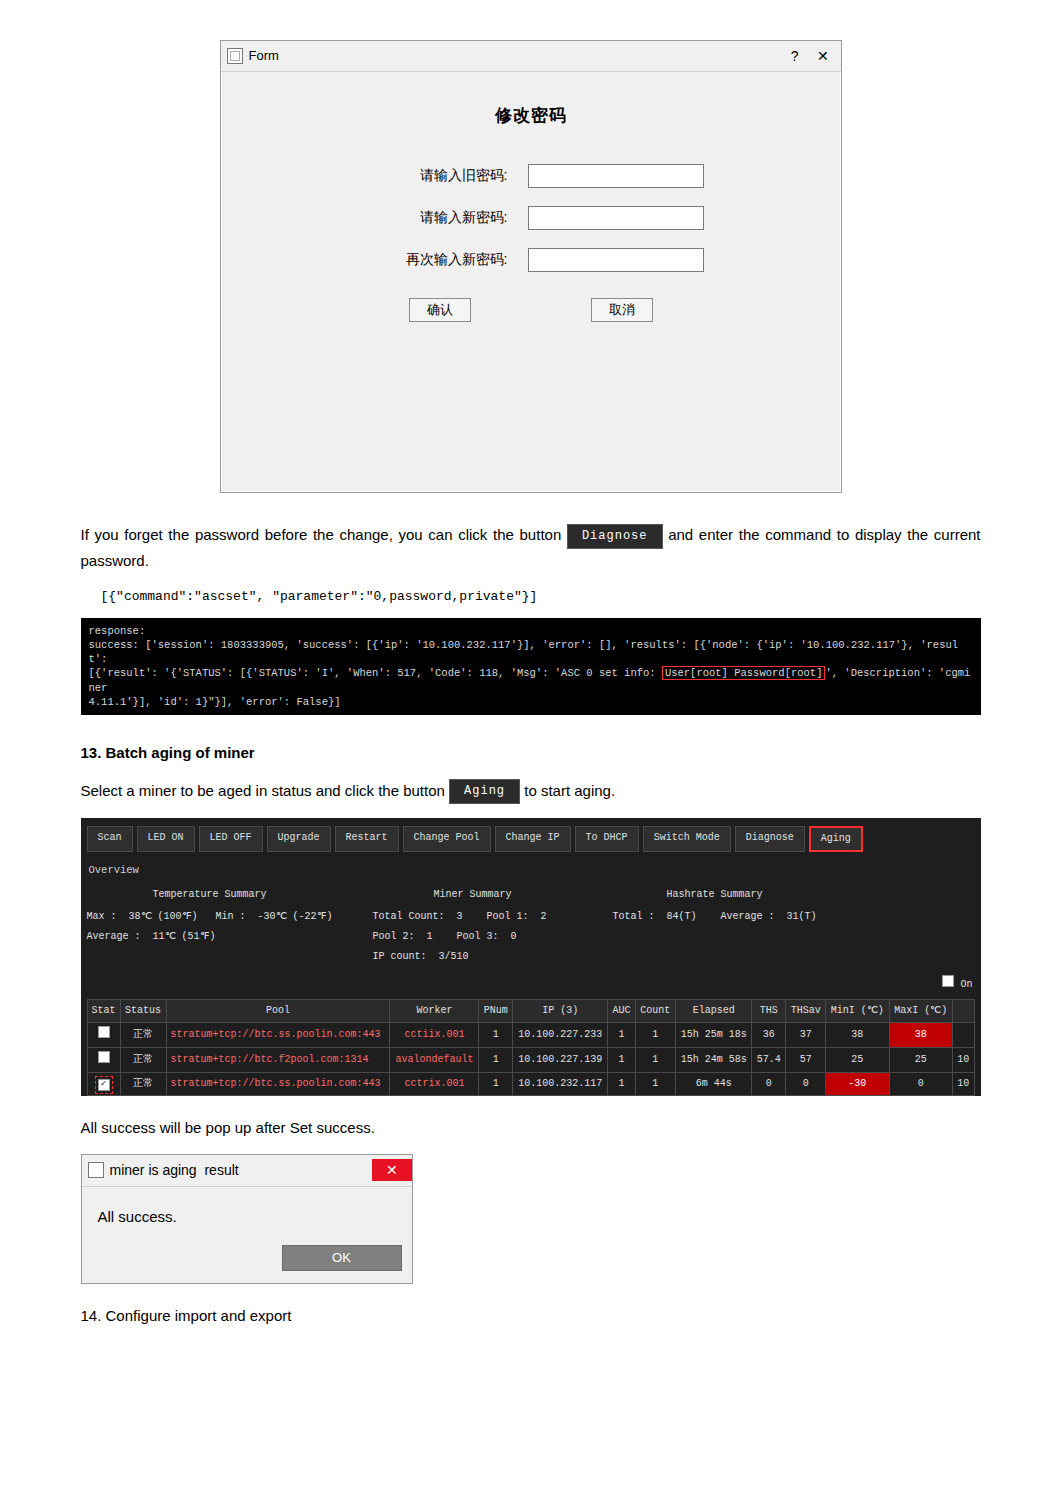Form ?✕
修改密码
请输入旧密码:
请输入新密码:
再次输入新密码:
确认 取消
If you forget the password before the change, you can click the button Diagnose and enter the command to display the current password.
[{"command":"ascset", "parameter":"0,password,private"}]
response: success: ['session': 1803333905, 'success': [{'ip': '10.100.232.117'}], 'error': [], 'results': [{'node': {'ip': '10.100.232.117'}, 'result': [{'result': '{'STATUS': [{'STATUS': 'I', 'When': 517, 'Code': 118, 'Msg': 'ASC 0 set info: User[root] Password[root]', 'Description': 'cgminer 4.11.1'}], 'id': 1}"}], 'error': False}]
13. Batch aging of miner
Select a miner to be aged in status and click the button Aging to start aging.
Scan LED ON LED OFF Upgrade Restart Change Pool Change IP To DHCP Switch Mode Diagnose Aging
Overview
Temperature Summary
Max : 38℃ (100℉) Min : -30℃ (-22℉)
Average : 11℃ (51℉)
Miner Summary
Total Count: 3 Pool 1: 2
Pool 2: 1 Pool 3: 0
IP count: 3/510
Hashrate Summary
Total : 84(T) Average : 31(T)
On
| Stat | Status | Pool | Worker | PNum | IP (3) | AUC | Count | Elapsed | THS | THSav | MinI (℃) | MaxI (℃) | |
| --- | --- | --- | --- | --- | --- | --- | --- | --- | --- | --- | --- | --- | --- |
| | 正常 | stratum+tcp://btc.ss.poolin.com:443 | cctiix.001 | 1 | 10.100.227.233 | 1 | 1 | 15h 25m 18s | 36 | 37 | 38 | 38 | |
| | 正常 | stratum+tcp://btc.f2pool.com:1314 | avalondefault | 1 | 10.100.227.139 | 1 | 1 | 15h 24m 58s | 57.4 | 57 | 25 | 25 | 10 |
| | 正常 | stratum+tcp://btc.ss.poolin.com:443 | cctrix.001 | 1 | 10.100.232.117 | 1 | 1 | 6m 44s | 0 | 0 | -30 | 0 | 10 |
All success will be pop up after Set success.
miner is aging result ✕
All success.
OK
14. Configure import and export